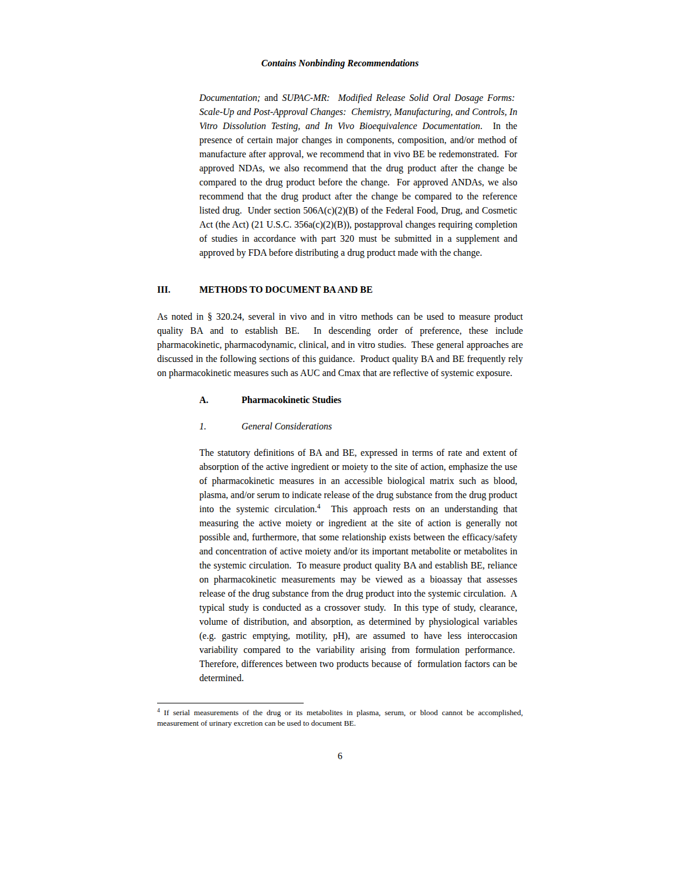Contains Nonbinding Recommendations
Documentation; and SUPAC-MR: Modified Release Solid Oral Dosage Forms: Scale-Up and Post-Approval Changes: Chemistry, Manufacturing, and Controls, In Vitro Dissolution Testing, and In Vivo Bioequivalence Documentation. In the presence of certain major changes in components, composition, and/or method of manufacture after approval, we recommend that in vivo BE be redemonstrated. For approved NDAs, we also recommend that the drug product after the change be compared to the drug product before the change. For approved ANDAs, we also recommend that the drug product after the change be compared to the reference listed drug. Under section 506A(c)(2)(B) of the Federal Food, Drug, and Cosmetic Act (the Act) (21 U.S.C. 356a(c)(2)(B)), postapproval changes requiring completion of studies in accordance with part 320 must be submitted in a supplement and approved by FDA before distributing a drug product made with the change.
III. METHODS TO DOCUMENT BA AND BE
As noted in § 320.24, several in vivo and in vitro methods can be used to measure product quality BA and to establish BE. In descending order of preference, these include pharmacokinetic, pharmacodynamic, clinical, and in vitro studies. These general approaches are discussed in the following sections of this guidance. Product quality BA and BE frequently rely on pharmacokinetic measures such as AUC and Cmax that are reflective of systemic exposure.
A. Pharmacokinetic Studies
1. General Considerations
The statutory definitions of BA and BE, expressed in terms of rate and extent of absorption of the active ingredient or moiety to the site of action, emphasize the use of pharmacokinetic measures in an accessible biological matrix such as blood, plasma, and/or serum to indicate release of the drug substance from the drug product into the systemic circulation.4 This approach rests on an understanding that measuring the active moiety or ingredient at the site of action is generally not possible and, furthermore, that some relationship exists between the efficacy/safety and concentration of active moiety and/or its important metabolite or metabolites in the systemic circulation. To measure product quality BA and establish BE, reliance on pharmacokinetic measurements may be viewed as a bioassay that assesses release of the drug substance from the drug product into the systemic circulation. A typical study is conducted as a crossover study. In this type of study, clearance, volume of distribution, and absorption, as determined by physiological variables (e.g. gastric emptying, motility, pH), are assumed to have less interoccasion variability compared to the variability arising from formulation performance. Therefore, differences between two products because of formulation factors can be determined.
4 If serial measurements of the drug or its metabolites in plasma, serum, or blood cannot be accomplished, measurement of urinary excretion can be used to document BE.
6